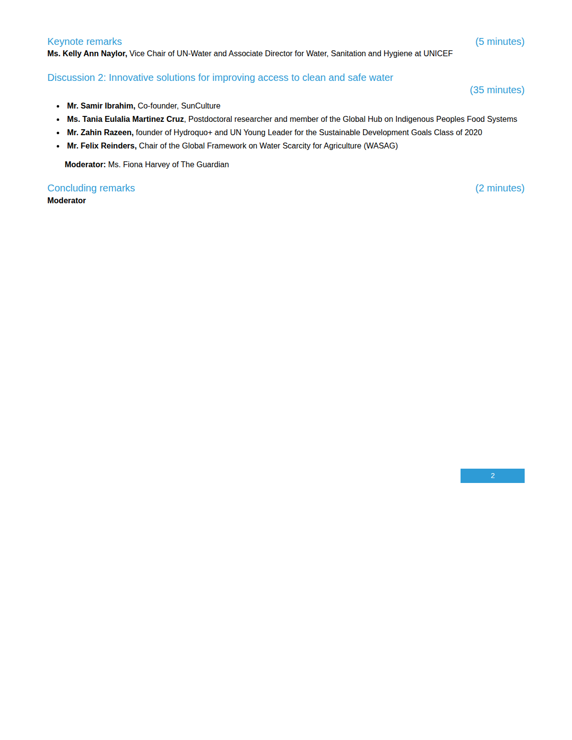Keynote remarks (5 minutes)
Ms. Kelly Ann Naylor, Vice Chair of UN-Water and Associate Director for Water, Sanitation and Hygiene at UNICEF
Discussion 2: Innovative solutions for improving access to clean and safe water
(35 minutes)
Mr. Samir Ibrahim, Co-founder, SunCulture
Ms. Tania Eulalia Martinez Cruz, Postdoctoral researcher and member of the Global Hub on Indigenous Peoples Food Systems
Mr. Zahin Razeen, founder of Hydroquo+ and UN Young Leader for the Sustainable Development Goals Class of 2020
Mr. Felix Reinders, Chair of the Global Framework on Water Scarcity for Agriculture (WASAG)
Moderator: Ms. Fiona Harvey of The Guardian
Concluding remarks (2 minutes)
Moderator
2